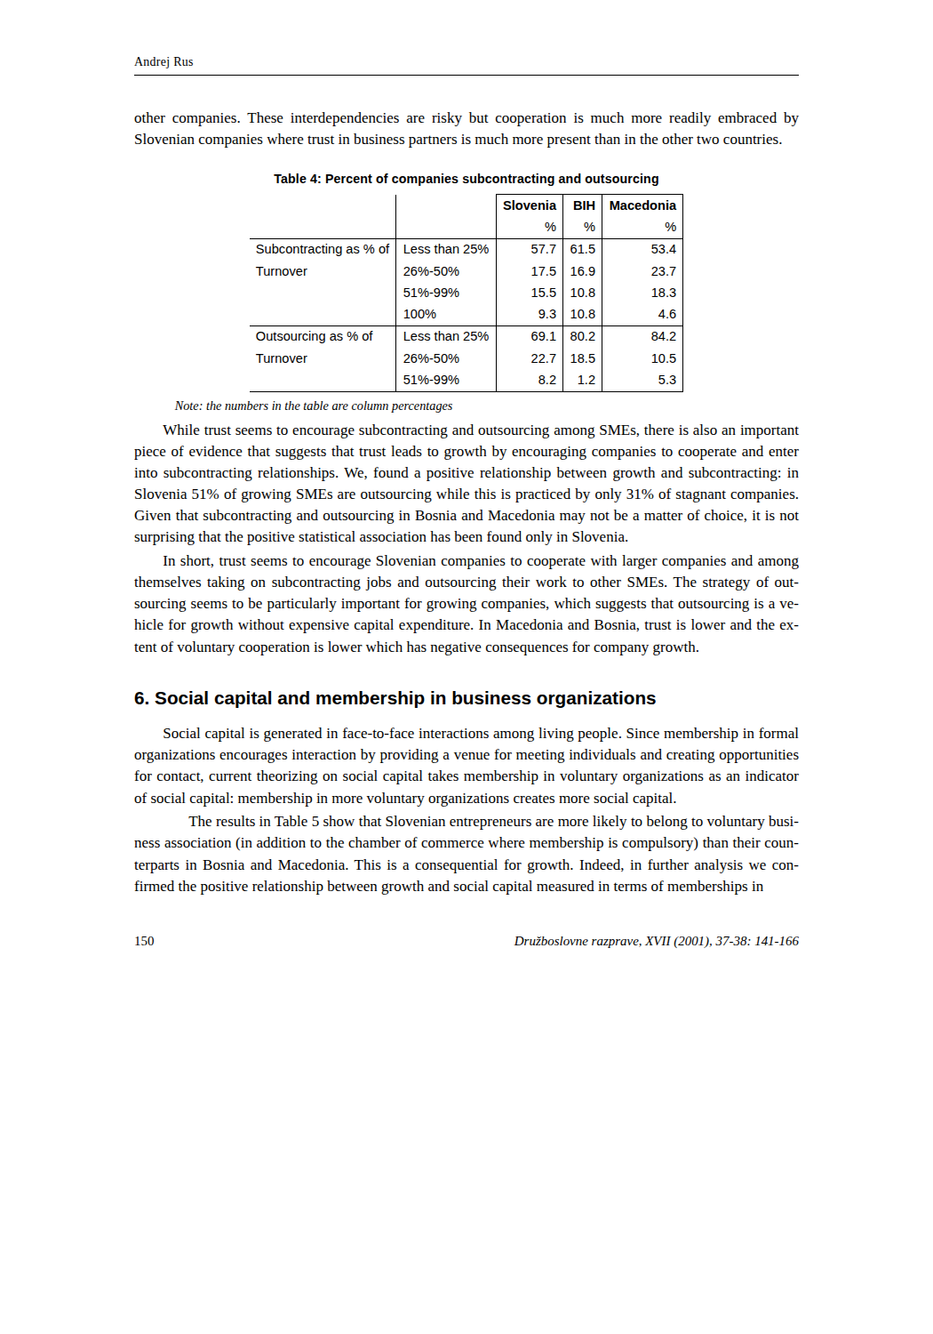Andrej Rus
other companies. These interdependencies are risky but cooperation is much more readily embraced by Slovenian companies where trust in business partners is much more present than in the other two countries.
Table 4: Percent of companies subcontracting and outsourcing
| | | Slovenia | BIH | Macedonia |
| | | % | % | % |
| Subcontracting as % of | Less than 25% | 57.7 | 61.5 | 53.4 |
| Turnover | 26%-50% | 17.5 | 16.9 | 23.7 |
| | 51%-99% | 15.5 | 10.8 | 18.3 |
| | 100% | 9.3 | 10.8 | 4.6 |
| Outsourcing as % of | Less than 25% | 69.1 | 80.2 | 84.2 |
| Turnover | 26%-50% | 22.7 | 18.5 | 10.5 |
| | 51%-99% | 8.2 | 1.2 | 5.3 |
Note: the numbers in the table are column percentages
While trust seems to encourage subcontracting and outsourcing among SMEs, there is also an important piece of evidence that suggests that trust leads to growth by encouraging companies to cooperate and enter into subcontracting relationships. We, found a positive relationship between growth and subcontracting: in Slovenia 51% of growing SMEs are outsourcing while this is practiced by only 31% of stagnant companies. Given that subcontracting and outsourcing in Bosnia and Macedonia may not be a matter of choice, it is not surprising that the positive statistical association has been found only in Slovenia.
In short, trust seems to encourage Slovenian companies to cooperate with larger companies and among themselves taking on subcontracting jobs and outsourcing their work to other SMEs. The strategy of outsourcing seems to be particularly important for growing companies, which suggests that outsourcing is a vehicle for growth without expensive capital expenditure. In Macedonia and Bosnia, trust is lower and the extent of voluntary cooperation is lower which has negative consequences for company growth.
6. Social capital and membership in business organizations
Social capital is generated in face-to-face interactions among living people. Since membership in formal organizations encourages interaction by providing a venue for meeting individuals and creating opportunities for contact, current theorizing on social capital takes membership in voluntary organizations as an indicator of social capital: membership in more voluntary organizations creates more social capital.
The results in Table 5 show that Slovenian entrepreneurs are more likely to belong to voluntary business association (in addition to the chamber of commerce where membership is compulsory) than their counterparts in Bosnia and Macedonia. This is a consequential for growth. Indeed, in further analysis we confirmed the positive relationship between growth and social capital measured in terms of memberships in
150 Družboslovne razprave, XVII (2001), 37-38: 141-166